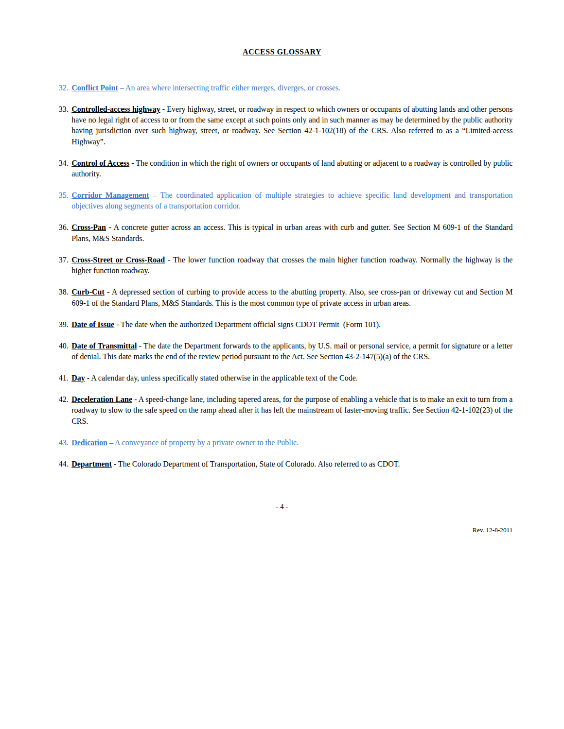ACCESS GLOSSARY
32. Conflict Point – An area where intersecting traffic either merges, diverges, or crosses.
33. Controlled-access highway - Every highway, street, or roadway in respect to which owners or occupants of abutting lands and other persons have no legal right of access to or from the same except at such points only and in such manner as may be determined by the public authority having jurisdiction over such highway, street, or roadway. See Section 42-1-102(18) of the CRS. Also referred to as a “Limited-access Highway”.
34. Control of Access - The condition in which the right of owners or occupants of land abutting or adjacent to a roadway is controlled by public authority.
35. Corridor Management – The coordinated application of multiple strategies to achieve specific land development and transportation objectives along segments of a transportation corridor.
36. Cross-Pan - A concrete gutter across an access. This is typical in urban areas with curb and gutter. See Section M 609-1 of the Standard Plans, M&S Standards.
37. Cross-Street or Cross-Road - The lower function roadway that crosses the main higher function roadway. Normally the highway is the higher function roadway.
38. Curb-Cut - A depressed section of curbing to provide access to the abutting property. Also, see cross-pan or driveway cut and Section M 609-1 of the Standard Plans, M&S Standards. This is the most common type of private access in urban areas.
39. Date of Issue - The date when the authorized Department official signs CDOT Permit (Form 101).
40. Date of Transmittal - The date the Department forwards to the applicants, by U.S. mail or personal service, a permit for signature or a letter of denial. This date marks the end of the review period pursuant to the Act. See Section 43-2-147(5)(a) of the CRS.
41. Day - A calendar day, unless specifically stated otherwise in the applicable text of the Code.
42. Deceleration Lane - A speed-change lane, including tapered areas, for the purpose of enabling a vehicle that is to make an exit to turn from a roadway to slow to the safe speed on the ramp ahead after it has left the mainstream of faster-moving traffic. See Section 42-1-102(23) of the CRS.
43. Dedication – A conveyance of property by a private owner to the Public.
44. Department - The Colorado Department of Transportation, State of Colorado. Also referred to as CDOT.
- 4 -
Rev. 12-8-2011